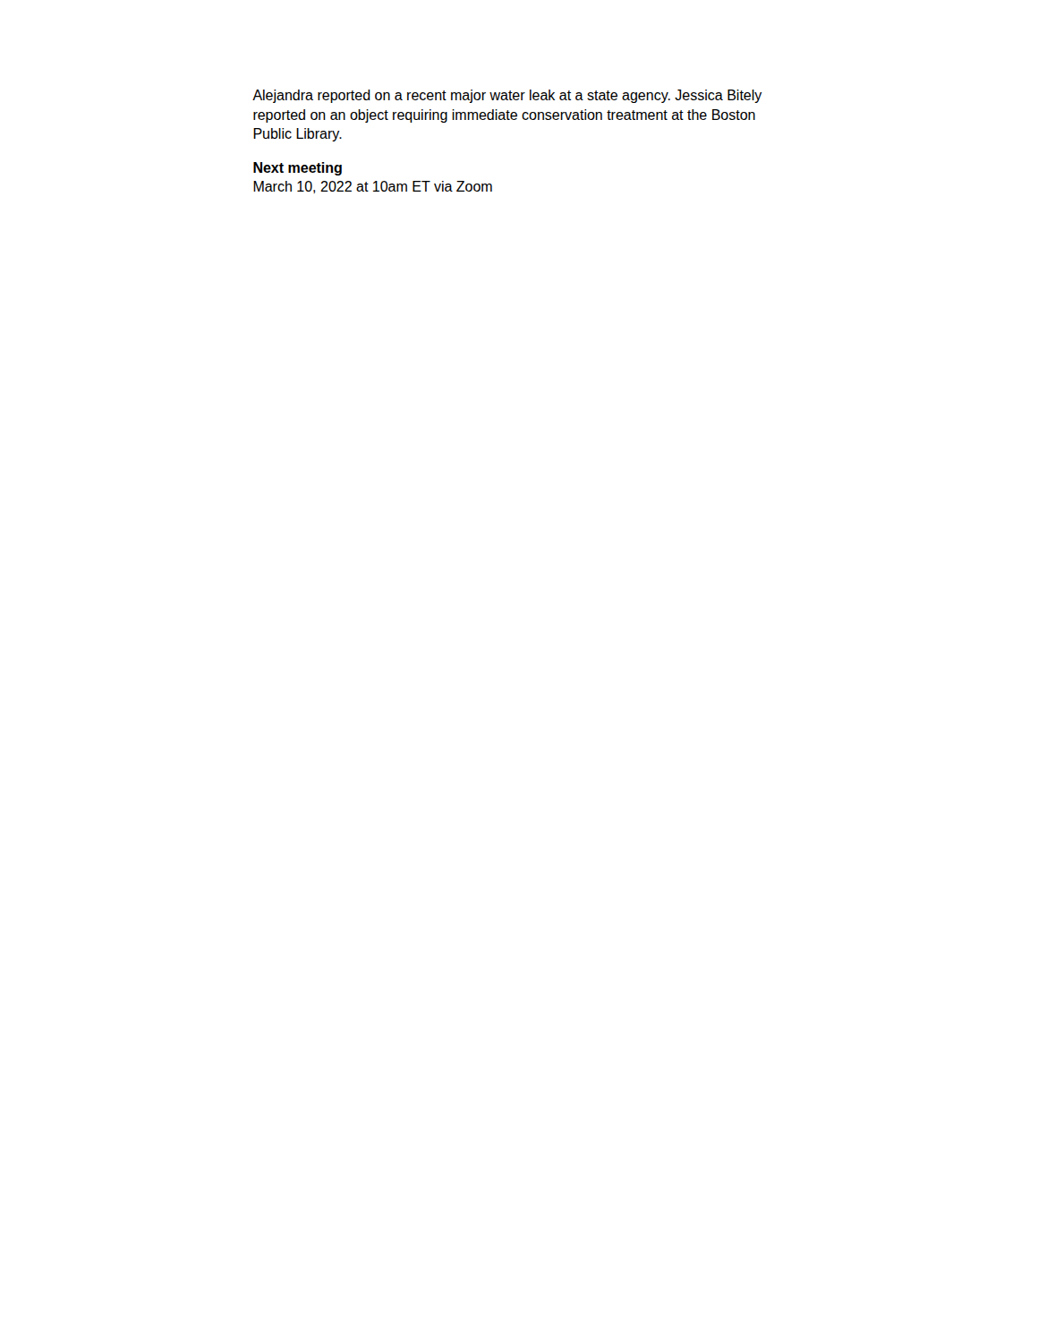Alejandra reported on a recent major water leak at a state agency. Jessica Bitely reported on an object requiring immediate conservation treatment at the Boston Public Library.
Next meeting
March 10, 2022 at 10am ET via Zoom